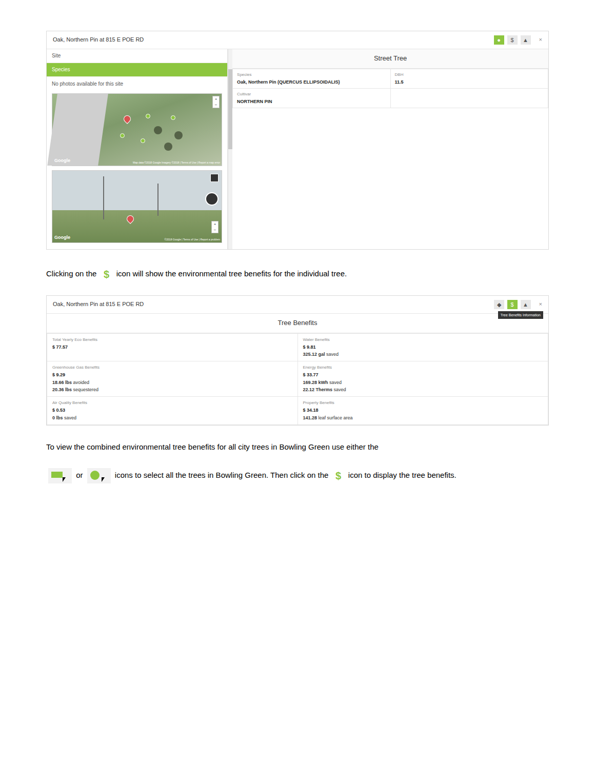Oak, Northern Pin at 815 E POE RD ● $ ▲ ×
Site
Species
No photos available for this site
+
−
Google
Map data ©2018 Google Imagery ©2018 | Terms of Use | Report a map error
+
−
Google
©2018 Google | Terms of Use | Report a problem
Street Tree
| Species Oak, Northern Pin (QUERCUS ELLIPSOIDALIS) | DBH 11.5 |
| Cultivar NORTHERN PIN | |
Clicking on the $ icon will show the environmental tree benefits for the individual tree.
Oak, Northern Pin at 815 E POE RD ◆ $ ▲ ×
Tree Benefits Information
Tree Benefits
| Total Yearly Eco Benefits $ 77.57 | Water Benefits $ 9.81 325.12 gal saved |
| Greenhouse Gas Benefits $ 9.29 18.66 lbs avoided 20.36 lbs sequestered | Energy Benefits $ 33.77 169.28 kWh saved 22.12 Therms saved |
| Air Quality Benefits $ 0.53 0 lbs saved | Property Benefits $ 34.18 141.28 leaf surface area |
To view the combined environmental tree benefits for all city trees in Bowling Green use either the
or icons to select all the trees in Bowling Green. Then click on the $ icon to display the tree benefits.